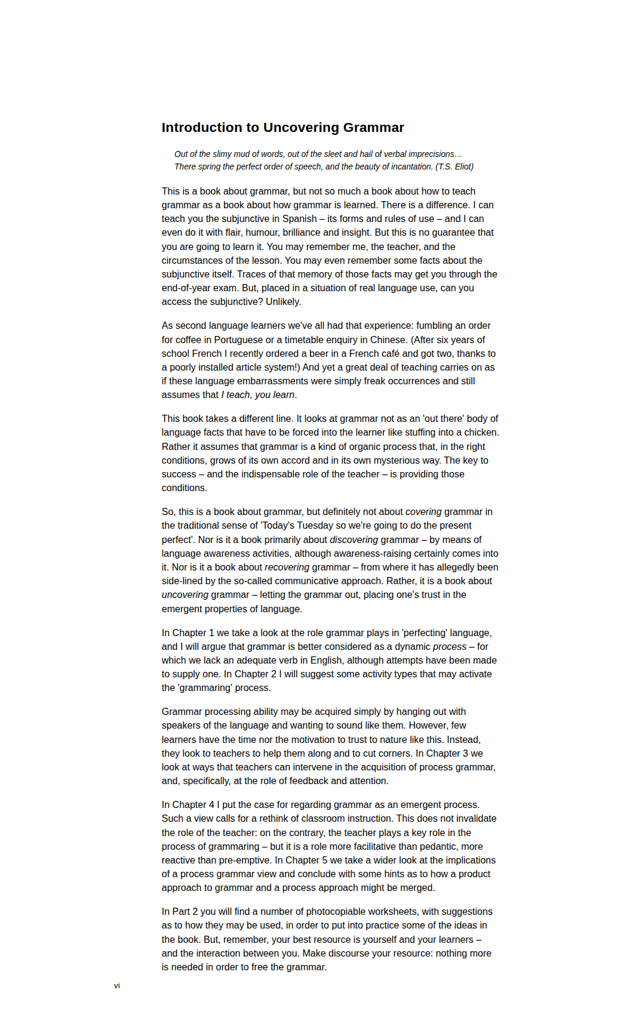Introduction to Uncovering Grammar
Out of the slimy mud of words, out of the sleet and hail of verbal imprecisions…
There spring the perfect order of speech, and the beauty of incantation. (T.S. Eliot)
This is a book about grammar, but not so much a book about how to teach grammar as a book about how grammar is learned. There is a difference. I can teach you the subjunctive in Spanish – its forms and rules of use – and I can even do it with flair, humour, brilliance and insight. But this is no guarantee that you are going to learn it. You may remember me, the teacher, and the circumstances of the lesson. You may even remember some facts about the subjunctive itself. Traces of that memory of those facts may get you through the end-of-year exam. But, placed in a situation of real language use, can you access the subjunctive? Unlikely.
As second language learners we've all had that experience: fumbling an order for coffee in Portuguese or a timetable enquiry in Chinese. (After six years of school French I recently ordered a beer in a French café and got two, thanks to a poorly installed article system!) And yet a great deal of teaching carries on as if these language embarrassments were simply freak occurrences and still assumes that I teach, you learn.
This book takes a different line. It looks at grammar not as an 'out there' body of language facts that have to be forced into the learner like stuffing into a chicken. Rather it assumes that grammar is a kind of organic process that, in the right conditions, grows of its own accord and in its own mysterious way. The key to success – and the indispensable role of the teacher – is providing those conditions.
So, this is a book about grammar, but definitely not about covering grammar in the traditional sense of 'Today's Tuesday so we're going to do the present perfect'. Nor is it a book primarily about discovering grammar – by means of language awareness activities, although awareness-raising certainly comes into it. Nor is it a book about recovering grammar – from where it has allegedly been side-lined by the so-called communicative approach. Rather, it is a book about uncovering grammar – letting the grammar out, placing one's trust in the emergent properties of language.
In Chapter 1 we take a look at the role grammar plays in 'perfecting' language, and I will argue that grammar is better considered as a dynamic process – for which we lack an adequate verb in English, although attempts have been made to supply one. In Chapter 2 I will suggest some activity types that may activate the 'grammaring' process.
Grammar processing ability may be acquired simply by hanging out with speakers of the language and wanting to sound like them. However, few learners have the time nor the motivation to trust to nature like this. Instead, they look to teachers to help them along and to cut corners. In Chapter 3 we look at ways that teachers can intervene in the acquisition of process grammar, and, specifically, at the role of feedback and attention.
In Chapter 4 I put the case for regarding grammar as an emergent process. Such a view calls for a rethink of classroom instruction. This does not invalidate the role of the teacher: on the contrary, the teacher plays a key role in the process of grammaring – but it is a role more facilitative than pedantic, more reactive than pre-emptive. In Chapter 5 we take a wider look at the implications of a process grammar view and conclude with some hints as to how a product approach to grammar and a process approach might be merged.
In Part 2 you will find a number of photocopiable worksheets, with suggestions as to how they may be used, in order to put into practice some of the ideas in the book. But, remember, your best resource is yourself and your learners – and the interaction between you. Make discourse your resource: nothing more is needed in order to free the grammar.
vi